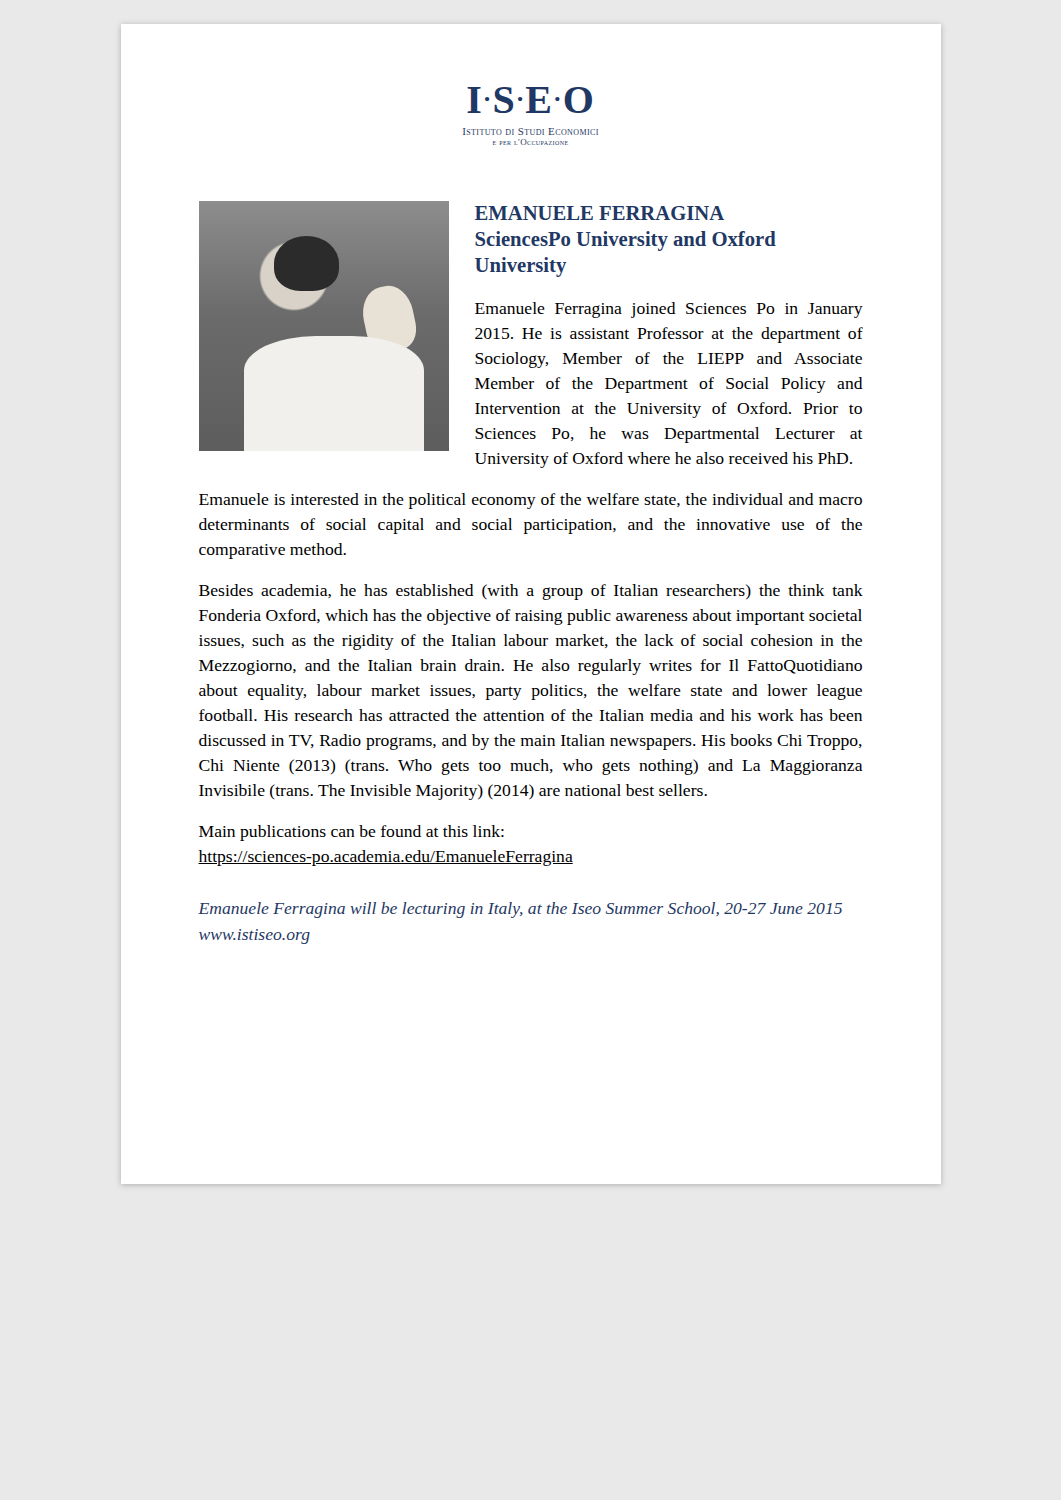I·S·E·O
Istituto di Studi Economici
e per l'Occupazione
EMANUELE FERRAGINA
SciencesPo University and Oxford University
Emanuele Ferragina joined Sciences Po in January 2015. He is assistant Professor at the department of Sociology, Member of the LIEPP and Associate Member of the Department of Social Policy and Intervention at the University of Oxford. Prior to Sciences Po, he was Departmental Lecturer at University of Oxford where he also received his PhD.
Emanuele is interested in the political economy of the welfare state, the individual and macro determinants of social capital and social participation, and the innovative use of the comparative method.
Besides academia, he has established (with a group of Italian researchers) the think tank Fonderia Oxford, which has the objective of raising public awareness about important societal issues, such as the rigidity of the Italian labour market, the lack of social cohesion in the Mezzogiorno, and the Italian brain drain. He also regularly writes for Il FattoQuotidiano about equality, labour market issues, party politics, the welfare state and lower league football. His research has attracted the attention of the Italian media and his work has been discussed in TV, Radio programs, and by the main Italian newspapers. His books Chi Troppo, Chi Niente (2013) (trans. Who gets too much, who gets nothing) and La Maggioranza Invisibile (trans. The Invisible Majority) (2014) are national best sellers.
Main publications can be found at this link:
https://sciences-po.academia.edu/EmanueleFerragina
Emanuele Ferragina will be lecturing in Italy, at the Iseo Summer School, 20-27 June 2015
www.istiseo.org